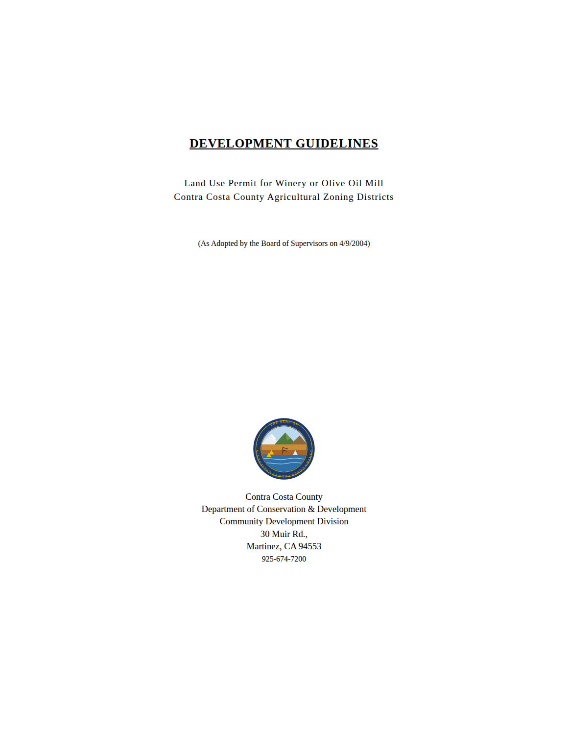DEVELOPMENT GUIDELINES
Land Use Permit for Winery or Olive Oil Mill
Contra Costa County Agricultural Zoning Districts
(As Adopted by the Board of Supervisors on 4/9/2004)
THE SEAL OF CONTRA COSTA COUNTY CALIFORNIA
Contra Costa County
Department of Conservation & Development
Community Development Division
30 Muir Rd.,
Martinez, CA 94553
925-674-7200